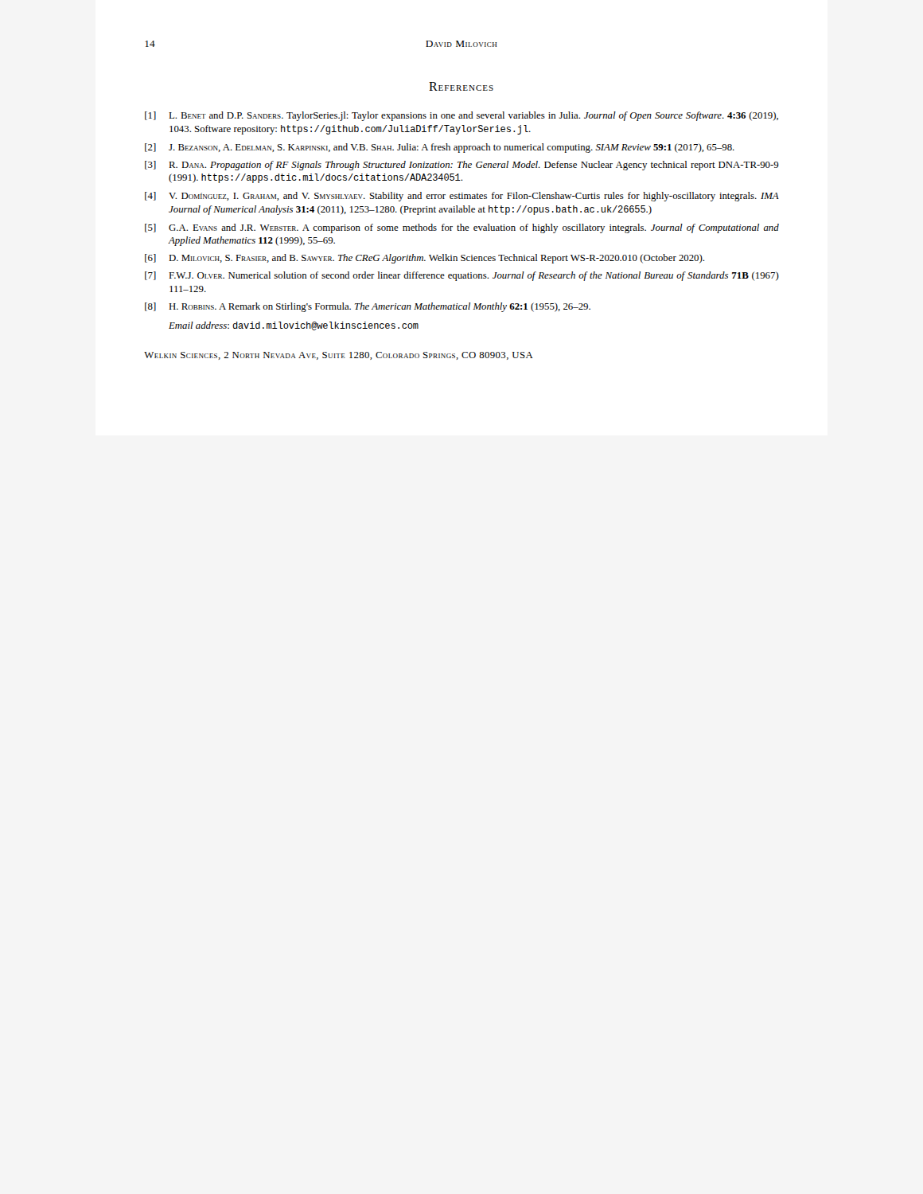14 David Milovich 14
References
[1] L. Benet and D.P. Sanders. TaylorSeries.jl: Taylor expansions in one and several variables in Julia. Journal of Open Source Software. 4:36 (2019), 1043. Software repository: https://github.com/JuliaDiff/TaylorSeries.jl.
[2] J. Bezanson, A. Edelman, S. Karpinski, and V.B. Shah. Julia: A fresh approach to numerical computing. SIAM Review 59:1 (2017), 65–98.
[3] R. Dana. Propagation of RF Signals Through Structured Ionization: The General Model. Defense Nuclear Agency technical report DNA-TR-90-9 (1991). https://apps.dtic.mil/docs/citations/ADA234051.
[4] V. Domínguez, I. Graham, and V. Smyshlyaev. Stability and error estimates for Filon-Clenshaw-Curtis rules for highly-oscillatory integrals. IMA Journal of Numerical Analysis 31:4 (2011), 1253–1280. (Preprint available at http://opus.bath.ac.uk/26655.)
[5] G.A. Evans and J.R. Webster. A comparison of some methods for the evaluation of highly oscillatory integrals. Journal of Computational and Applied Mathematics 112 (1999), 55–69.
[6] D. Milovich, S. Frasier, and B. Sawyer. The CReG Algorithm. Welkin Sciences Technical Report WS-R-2020.010 (October 2020).
[7] F.W.J. Olver. Numerical solution of second order linear difference equations. Journal of Research of the National Bureau of Standards 71B (1967) 111–129.
[8] H. Robbins. A Remark on Stirling's Formula. The American Mathematical Monthly 62:1 (1955), 26–29.
Email address: david.milovich@welkinsciences.com
Welkin Sciences, 2 North Nevada Ave, Suite 1280, Colorado Springs, CO 80903, USA